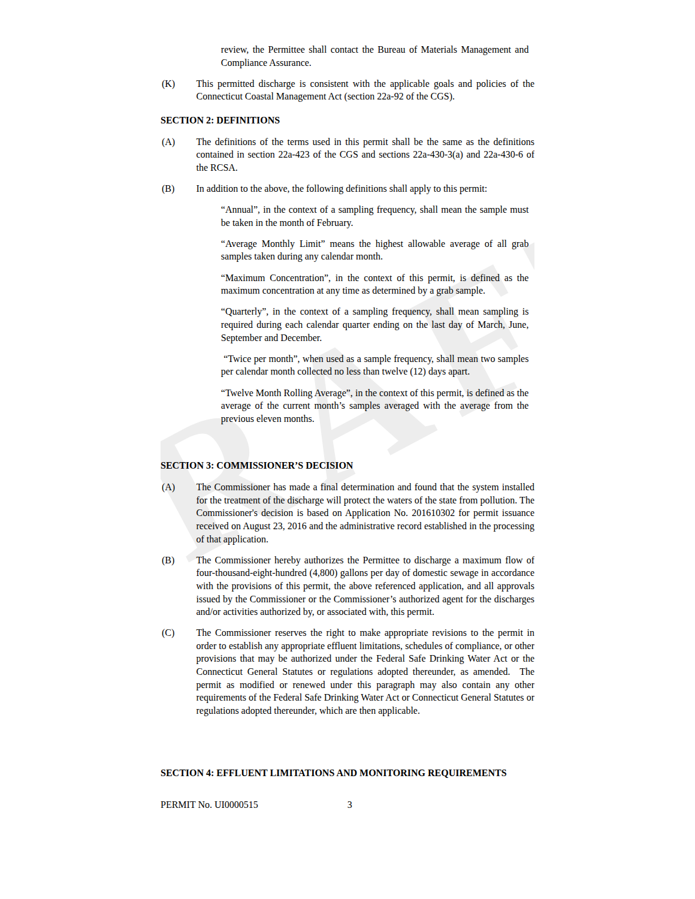DRAFT
review, the Permittee shall contact the Bureau of Materials Management and Compliance Assurance.
(K)
This permitted discharge is consistent with the applicable goals and policies of the Connecticut Coastal Management Act (section 22a-92 of the CGS).
SECTION 2: DEFINITIONS
(A)
The definitions of the terms used in this permit shall be the same as the definitions contained in section 22a-423 of the CGS and sections 22a-430-3(a) and 22a-430-6 of the RCSA.
(B)
In addition to the above, the following definitions shall apply to this permit:
“Annual”, in the context of a sampling frequency, shall mean the sample must be taken in the month of February.
“Average Monthly Limit” means the highest allowable average of all grab samples taken during any calendar month.
“Maximum Concentration”, in the context of this permit, is defined as the maximum concentration at any time as determined by a grab sample.
“Quarterly”, in the context of a sampling frequency, shall mean sampling is required during each calendar quarter ending on the last day of March, June, September and December.
“Twice per month”, when used as a sample frequency, shall mean two samples per calendar month collected no less than twelve (12) days apart.
“Twelve Month Rolling Average”, in the context of this permit, is defined as the average of the current month’s samples averaged with the average from the previous eleven months.
SECTION 3: COMMISSIONER’S DECISION
(A)
The Commissioner has made a final determination and found that the system installed for the treatment of the discharge will protect the waters of the state from pollution. The Commissioner's decision is based on Application No. 201610302 for permit issuance received on August 23, 2016 and the administrative record established in the processing of that application.
(B)
The Commissioner hereby authorizes the Permittee to discharge a maximum flow of four-thousand-eight-hundred (4,800) gallons per day of domestic sewage in accordance with the provisions of this permit, the above referenced application, and all approvals issued by the Commissioner or the Commissioner’s authorized agent for the discharges and/or activities authorized by, or associated with, this permit.
(C)
The Commissioner reserves the right to make appropriate revisions to the permit in order to establish any appropriate effluent limitations, schedules of compliance, or other provisions that may be authorized under the Federal Safe Drinking Water Act or the Connecticut General Statutes or regulations adopted thereunder, as amended. The permit as modified or renewed under this paragraph may also contain any other requirements of the Federal Safe Drinking Water Act or Connecticut General Statutes or regulations adopted thereunder, which are then applicable.
SECTION 4: EFFLUENT LIMITATIONS AND MONITORING REQUIREMENTS
PERMIT No. UI0000515 3